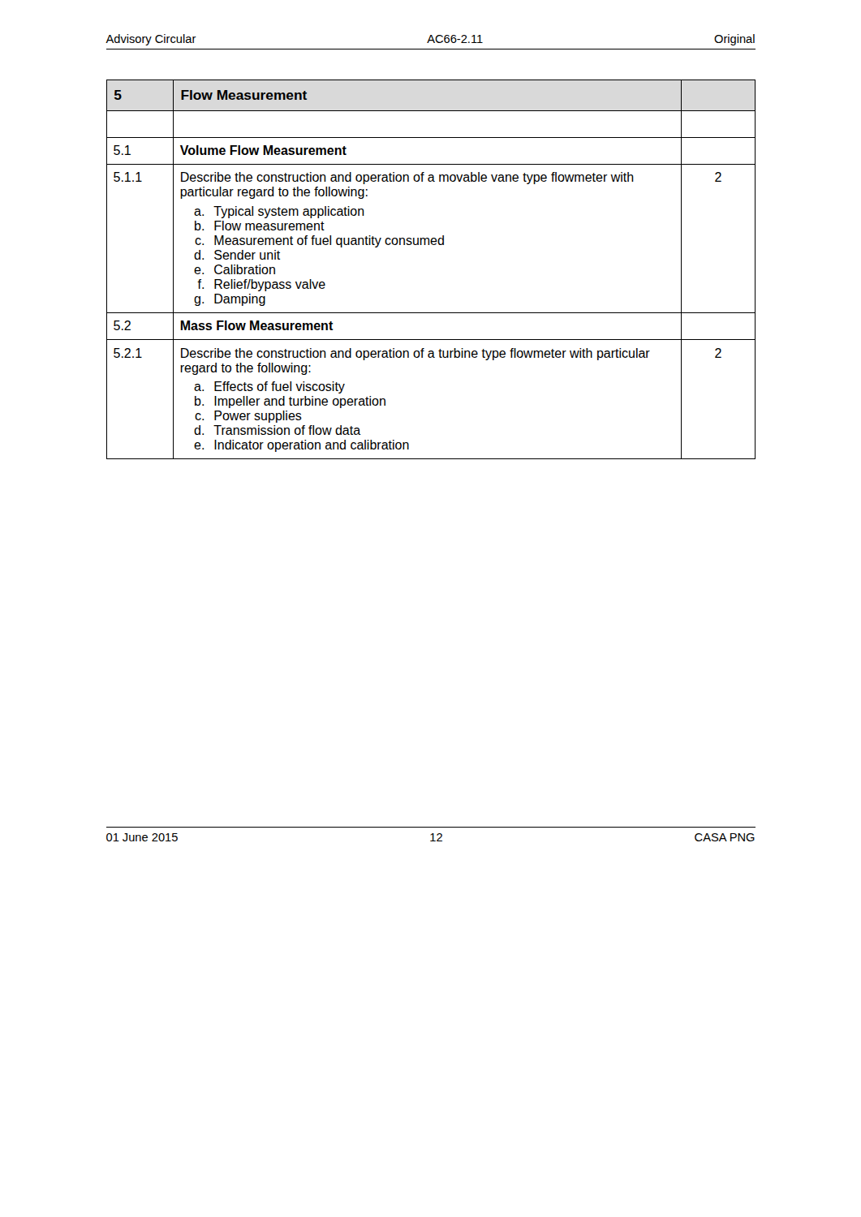Advisory Circular
AC66-2.11
Original
| 5 | Flow Measurement | |
| 5.1 | Volume Flow Measurement | |
| 5.1.1 | Describe the construction and operation of a movable vane type flowmeter with particular regard to the following: Typical system application Flow measurement Measurement of fuel quantity consumed Sender unit Calibration Relief/bypass valve Damping | 2 |
| 5.2 | Mass Flow Measurement | |
| 5.2.1 | Describe the construction and operation of a turbine type flowmeter with particular regard to the following: Effects of fuel viscosity Impeller and turbine operation Power supplies Transmission of flow data Indicator operation and calibration | 2 |
01 June 2015
12
CASA PNG